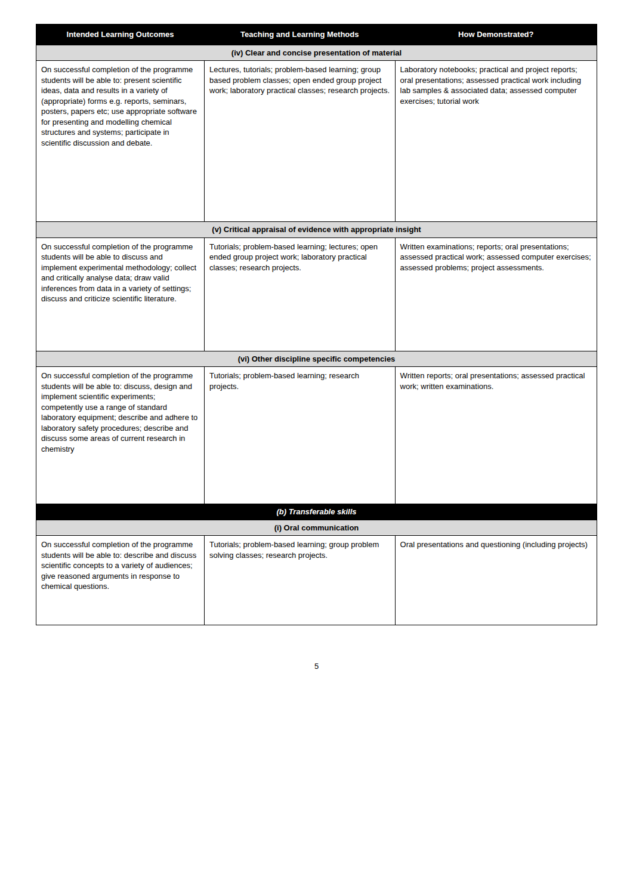| Intended Learning Outcomes | Teaching and Learning Methods | How Demonstrated? |
| --- | --- | --- |
| (iv) Clear and concise presentation of material |
| On successful completion of the programme students will be able to: present scientific ideas, data and results in a variety of (appropriate) forms e.g. reports, seminars, posters, papers etc; use appropriate software for presenting and modelling chemical structures and systems; participate in scientific discussion and debate. | Lectures, tutorials; problem-based learning; group based problem classes; open ended group project work; laboratory practical classes; research projects. | Laboratory notebooks; practical and project reports; oral presentations; assessed practical work including lab samples & associated data; assessed computer exercises; tutorial work |
| (v) Critical appraisal of evidence with appropriate insight |
| On successful completion of the programme students will be able to discuss and implement experimental methodology; collect and critically analyse data; draw valid inferences from data in a variety of settings; discuss and criticize scientific literature. | Tutorials; problem-based learning; lectures; open ended group project work; laboratory practical classes; research projects. | Written examinations; reports; oral presentations; assessed practical work; assessed computer exercises; assessed problems; project assessments. |
| (vi) Other discipline specific competencies |
| On successful completion of the programme students will be able to: discuss, design and implement scientific experiments; competently use a range of standard laboratory equipment; describe and adhere to laboratory safety procedures; describe and discuss some areas of current research in chemistry | Tutorials; problem-based learning; research projects. | Written reports; oral presentations; assessed practical work; written examinations. |
| (b) Transferable skills |
| (i) Oral communication |
| On successful completion of the programme students will be able to: describe and discuss scientific concepts to a variety of audiences; give reasoned arguments in response to chemical questions. | Tutorials; problem-based learning; group problem solving classes; research projects. | Oral presentations and questioning (including projects) |
5